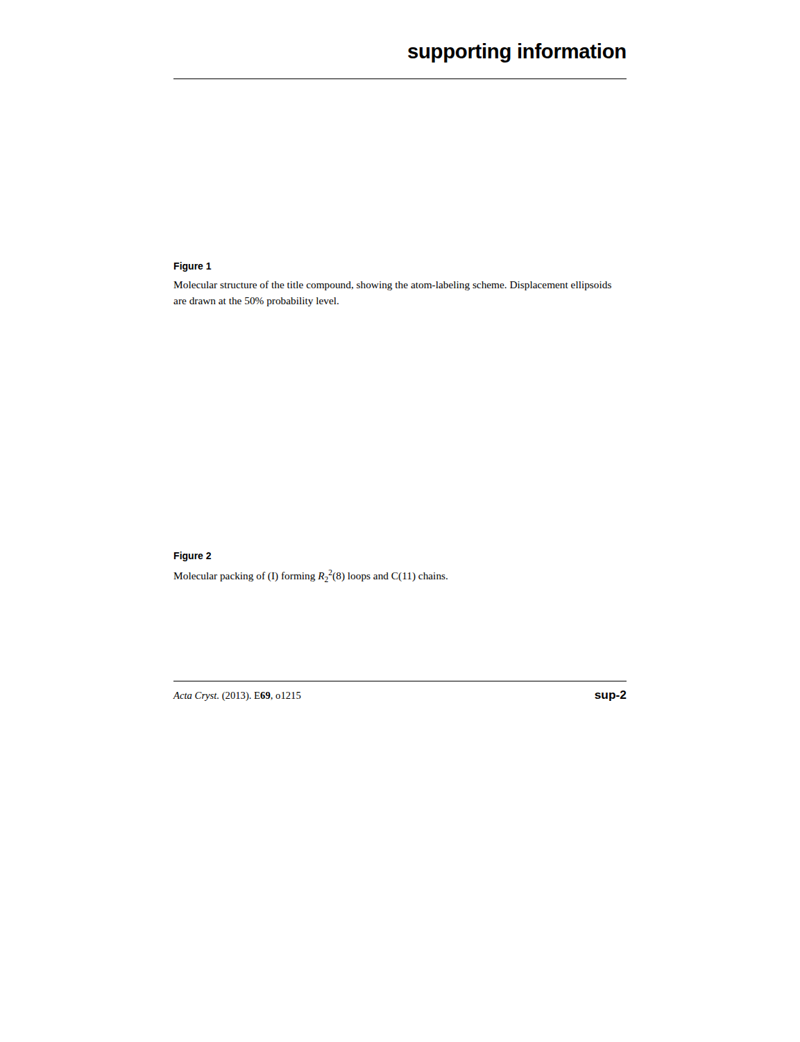supporting information
Figure 1
Molecular structure of the title compound, showing the atom-labeling scheme. Displacement ellipsoids are drawn at the 50% probability level.
Figure 2
Molecular packing of (I) forming R 22(8) loops and C(11) chains.
Acta Cryst. (2013). E69, o1215
sup-2